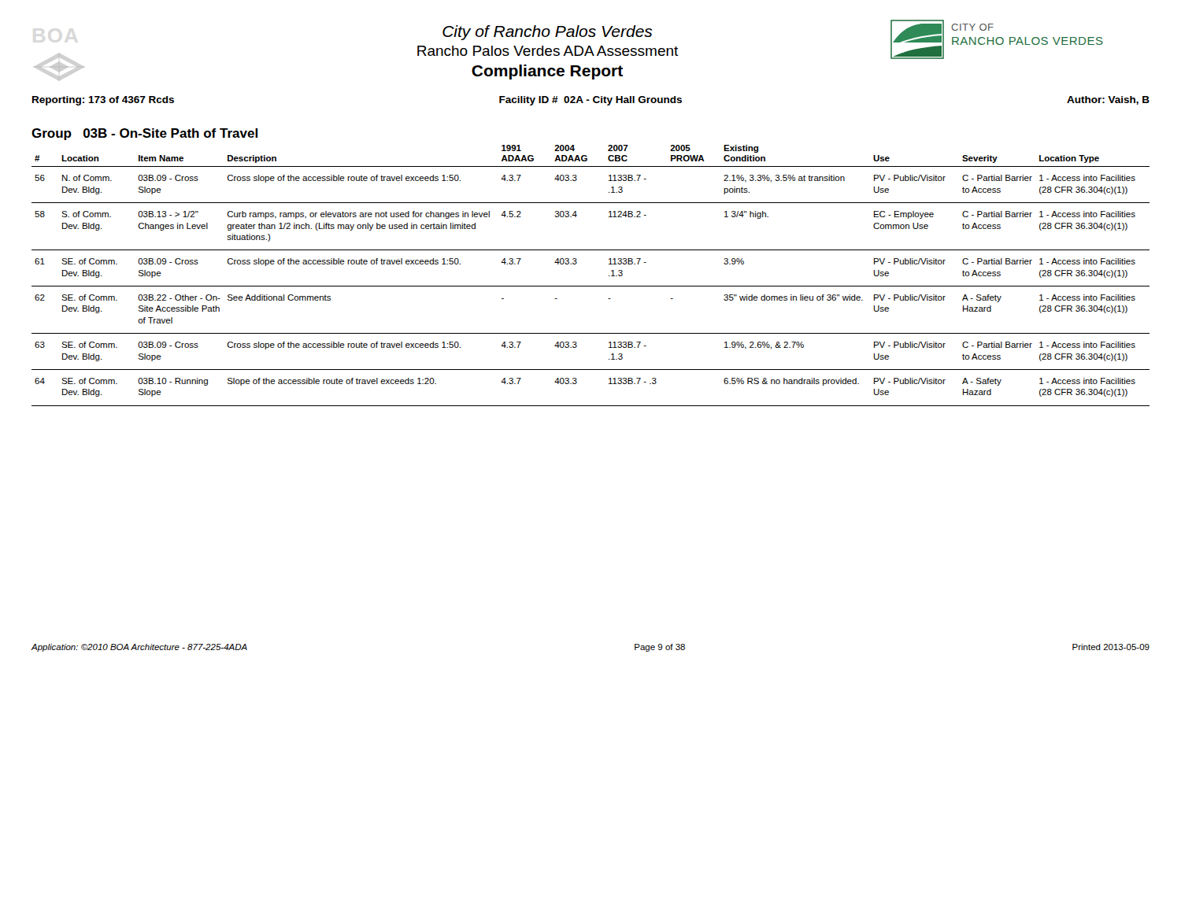BOA
City of Rancho Palos Verdes
Rancho Palos Verdes ADA Assessment
Compliance Report
CITY OF RANCHO PALOS VERDES
Reporting: 173 of 4367 Rcds
Facility ID # 02A - City Hall Grounds
Author: Vaish, B
Group 03B - On-Site Path of Travel
| | | | | 1991 | 2004 | 2007 | 2005 | Existing | | | |
| --- | --- | --- | --- | --- | --- | --- | --- | --- | --- | --- | --- |
| # | Location | Item Name | Description | ADAAG | ADAAG | CBC | PROWA | Condition | Use | Severity | Location Type |
| 56 | N. of Comm. Dev. Bldg. | 03B.09 - Cross Slope | Cross slope of the accessible route of travel exceeds 1:50. | 4.3.7 | 403.3 | 1133B.7 - .1.3 | | 2.1%, 3.3%, 3.5% at transition points. | PV - Public/Visitor Use | C - Partial Barrier to Access | 1 - Access into Facilities (28 CFR 36.304(c)(1)) |
| 58 | S. of Comm. Dev. Bldg. | 03B.13 - > 1/2" Changes in Level | Curb ramps, ramps, or elevators are not used for changes in level greater than 1/2 inch. (Lifts may only be used in certain limited situations.) | 4.5.2 | 303.4 | 1124B.2 - | | 1 3/4" high. | EC - Employee Common Use | C - Partial Barrier to Access | 1 - Access into Facilities (28 CFR 36.304(c)(1)) |
| 61 | SE. of Comm. Dev. Bldg. | 03B.09 - Cross Slope | Cross slope of the accessible route of travel exceeds 1:50. | 4.3.7 | 403.3 | 1133B.7 - .1.3 | | 3.9% | PV - Public/Visitor Use | C - Partial Barrier to Access | 1 - Access into Facilities (28 CFR 36.304(c)(1)) |
| 62 | SE. of Comm. Dev. Bldg. | 03B.22 - Other - On-Site Accessible Path of Travel | See Additional Comments | - | - | - | - | 35" wide domes in lieu of 36" wide. | PV - Public/Visitor Use | A - Safety Hazard | 1 - Access into Facilities (28 CFR 36.304(c)(1)) |
| 63 | SE. of Comm. Dev. Bldg. | 03B.09 - Cross Slope | Cross slope of the accessible route of travel exceeds 1:50. | 4.3.7 | 403.3 | 1133B.7 - .1.3 | | 1.9%, 2.6%, & 2.7% | PV - Public/Visitor Use | C - Partial Barrier to Access | 1 - Access into Facilities (28 CFR 36.304(c)(1)) |
| 64 | SE. of Comm. Dev. Bldg. | 03B.10 - Running Slope | Slope of the accessible route of travel exceeds 1:20. | 4.3.7 | 403.3 | 1133B.7 - .3 | | 6.5% RS & no handrails provided. | PV - Public/Visitor Use | A - Safety Hazard | 1 - Access into Facilities (28 CFR 36.304(c)(1)) |
Application: ©2010 BOA Architecture - 877-225-4ADA
Page 9 of 38
Printed 2013-05-09